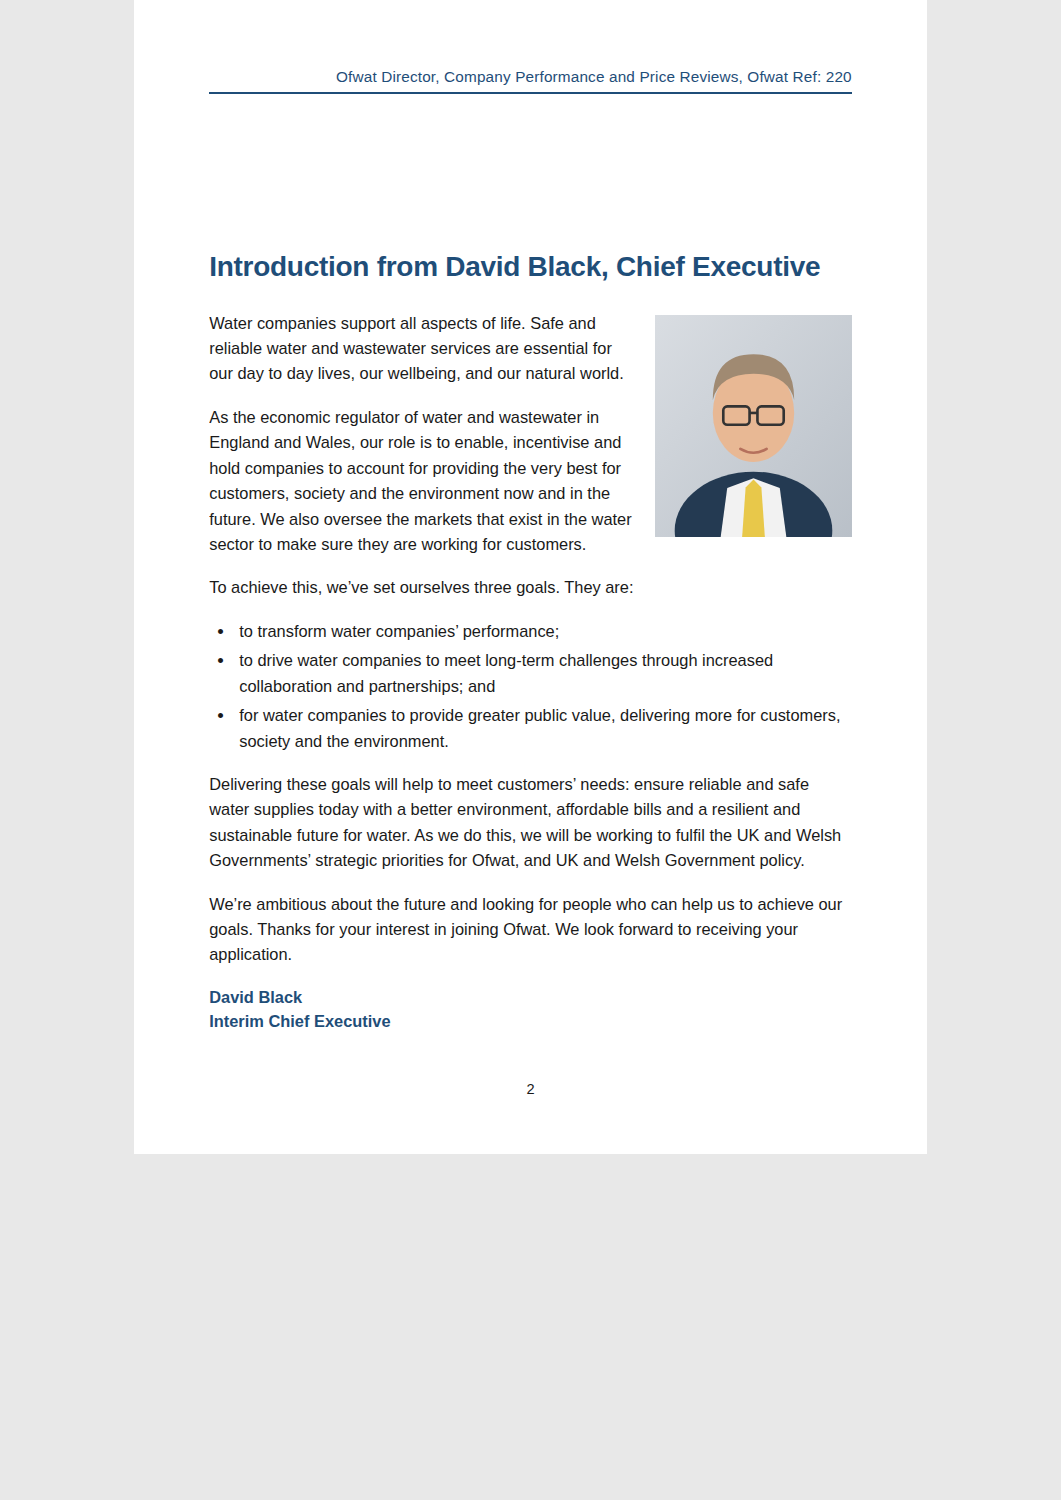Ofwat Director, Company Performance and Price Reviews, Ofwat Ref: 220
Introduction from David Black, Chief Executive
Water companies support all aspects of life. Safe and reliable water and wastewater services are essential for our day to day lives, our wellbeing, and our natural world.
As the economic regulator of water and wastewater in England and Wales, our role is to enable, incentivise and hold companies to account for providing the very best for customers, society and the environment now and in the future. We also oversee the markets that exist in the water sector to make sure they are working for customers.
To achieve this, we’ve set ourselves three goals. They are:
to transform water companies’ performance;
to drive water companies to meet long-term challenges through increased collaboration and partnerships; and
for water companies to provide greater public value, delivering more for customers, society and the environment.
Delivering these goals will help to meet customers’ needs: ensure reliable and safe water supplies today with a better environment, affordable bills and a resilient and sustainable future for water. As we do this, we will be working to fulfil the UK and Welsh Governments’ strategic priorities for Ofwat, and UK and Welsh Government policy.
We’re ambitious about the future and looking for people who can help us to achieve our goals. Thanks for your interest in joining Ofwat. We look forward to receiving your application.
David Black
Interim Chief Executive
2